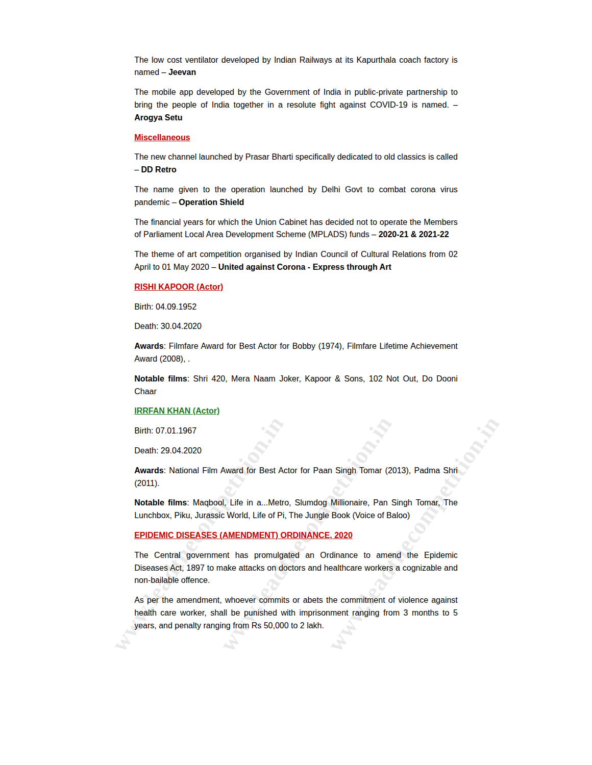www.leadthecompetition.in www.leadthecompetition.in www.leadthecompetition.in
The low cost ventilator developed by Indian Railways at its Kapurthala coach factory is named – Jeevan
The mobile app developed by the Government of India in public-private partnership to bring the people of India together in a resolute fight against COVID-19 is named. – Arogya Setu
Miscellaneous
The new channel launched by Prasar Bharti specifically dedicated to old classics is called – DD Retro
The name given to the operation launched by Delhi Govt to combat corona virus pandemic – Operation Shield
The financial years for which the Union Cabinet has decided not to operate the Members of Parliament Local Area Development Scheme (MPLADS) funds – 2020-21 & 2021-22
The theme of art competition organised by Indian Council of Cultural Relations from 02 April to 01 May 2020 – United against Corona - Express through Art
RISHI KAPOOR (Actor)
Birth: 04.09.1952
Death: 30.04.2020
Awards: Filmfare Award for Best Actor for Bobby (1974), Filmfare Lifetime Achievement Award (2008), .
Notable films: Shri 420, Mera Naam Joker, Kapoor & Sons, 102 Not Out, Do Dooni Chaar
IRRFAN KHAN (Actor)
Birth: 07.01.1967
Death: 29.04.2020
Awards: National Film Award for Best Actor for Paan Singh Tomar (2013), Padma Shri (2011).
Notable films: Maqbool, Life in a...Metro, Slumdog Millionaire, Pan Singh Tomar, The Lunchbox, Piku, Jurassic World, Life of Pi, The Jungle Book (Voice of Baloo)
EPIDEMIC DISEASES (AMENDMENT) ORDINANCE, 2020
The Central government has promulgated an Ordinance to amend the Epidemic Diseases Act, 1897 to make attacks on doctors and healthcare workers a cognizable and non-bailable offence.
As per the amendment, whoever commits or abets the commitment of violence against health care worker, shall be punished with imprisonment ranging from 3 months to 5 years, and penalty ranging from Rs 50,000 to 2 lakh.